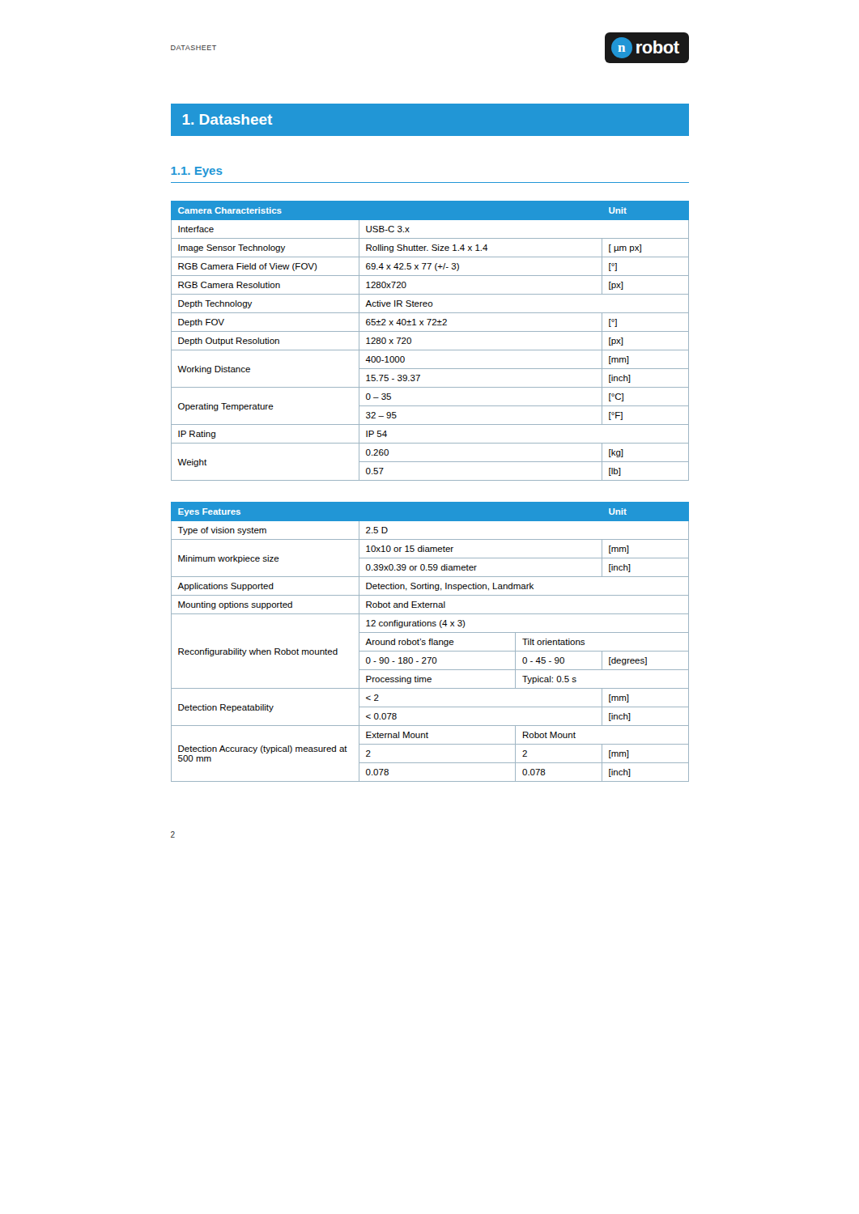DATASHEET
n
robot
1. Datasheet
1.1. Eyes
| Camera Characteristics | Unit |
| --- | --- |
| Interface | USB-C 3.x |
| Image Sensor Technology | Rolling Shutter. Size 1.4 x 1.4 | [ µm px] |
| RGB Camera Field of View (FOV) | 69.4 x 42.5 x 77 (+/- 3) | [°] |
| RGB Camera Resolution | 1280x720 | [px] |
| Depth Technology | Active IR Stereo |
| Depth FOV | 65±2 x 40±1 x 72±2 | [°] |
| Depth Output Resolution | 1280 x 720 | [px] |
| Working Distance | 400-1000 | [mm] |
| 15.75 - 39.37 | [inch] |
| Operating Temperature | 0 – 35 | [°C] |
| 32 – 95 | [°F] |
| IP Rating | IP 54 |
| Weight | 0.260 | [kg] |
| 0.57 | [lb] |
| Eyes Features | Unit |
| --- | --- |
| Type of vision system | 2.5 D |
| Minimum workpiece size | 10x10 or 15 diameter | [mm] |
| 0.39x0.39 or 0.59 diameter | [inch] |
| Applications Supported | Detection, Sorting, Inspection, Landmark |
| Mounting options supported | Robot and External |
| Reconfigurability when Robot mounted | 12 configurations (4 x 3) |
| Around robot’s flange | Tilt orientations |
| 0 - 90 - 180 - 270 | 0 - 45 - 90 | [degrees] |
| Processing time | Typical: 0.5 s |
| Detection Repeatability | < 2 | [mm] |
| < 0.078 | [inch] |
| Detection Accuracy (typical) measured at 500 mm | External Mount | Robot Mount |
| 2 | 2 | [mm] |
| 0.078 | 0.078 | [inch] |
2